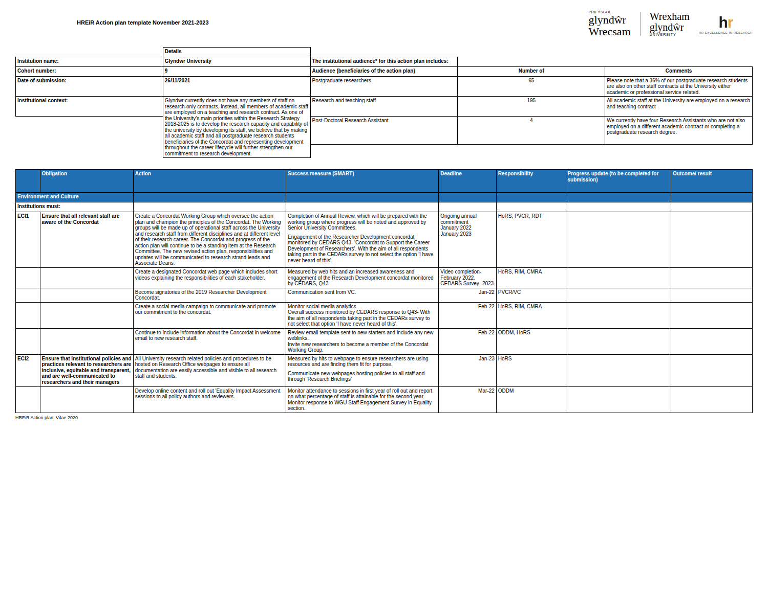HREiR Action plan template November 2021-2023
PRIFYSGOL
glyndŵr
Wrecsam
Wrexham
glyndŵr
UNIVERSITY
hr
HR EXCELLENCE IN RESEARCH
| | Details | | | |
| Institution name: | Glyndwr University | The institutional audience* for this action plan includes: | | |
| Cohort number: | 9 | Audience (beneficiaries of the action plan) | Number of | Comments |
| Date of submission: | 26/11/2021 | Postgraduate researchers | 65 | Please note that a 36% of our postgraduate research students are also on other staff contracts at the University either academic or professional service related. |
| Institutional context: | Glyndwr currently does not have any members of staff on research-only contracts, instead, all members of academic staff are employed on a teaching and research contract. As one of the University's main priorities within the Research Strategy 2018-2025 is to develop the research capacity and capability of the university by developing its staff, we believe that by making all academic staff and all postgraduate research students beneficiaries of the Concordat and representing development throughout the career lifecycle will further strengthen our commitment to research development. | Research and teaching staff | 195 | All academic staff at the University are employed on a research and teaching contract |
| | Post-Doctoral Research Assistant | 4 | We currently have four Research Assistants who are not also employed on a different academic contract or completing a postgraduate research degree. |
| | Obligation | Action | Success measure (SMART) | Deadline | Responsibility | Progress update (to be completed for submission) | Outcome/ result |
| --- | --- | --- | --- | --- | --- | --- | --- |
| Environment and Culture | | | | | | |
| Institutions must: | | | | | | |
| ECI1 | Ensure that all relevant staff are aware of the Concordat | Create a Concordat Working Group which oversee the action plan and champion the principles of the Concordat. The Working groups will be made up of operational staff across the University and research staff from different disciplines and at different level of their research career. The Concordat and progress of the action plan will continue to be a standing item at the Research Committee. The new revised action plan, responsibilities and updates will be communicated to research strand leads and Associate Deans. | Completion of Annual Review, which will be prepared with the working group where progress will be noted and approved by Senior University Committees. Engagement of the Researcher Development concordat monitored by CEDARS Q43- 'Concordat to Support the Career Development of Researchers'. With the aim of all respondents taking part in the CEDARs survey to not select the option 'I have never heard of this'. | Ongoing annual commitment January 2022 January 2023 | HoRS, PVCR, RDT | | |
| | | Create a designated Concordat web page which includes short videos explaining the responsibilities of each stakeholder. | Measured by web hits and an increased awareness and engagement of the Research Development concordat monitored by CEDARS, Q43 | Video completion- February 2022. CEDARS Survey- 2023 | HoRS, RIM, CMRA | | |
| | | Become signatories of the 2019 Researcher Development Concordat. | Communication sent from VC. | Jan-22 | PVCR/VC | | |
| | | Create a social media campaign to communicate and promote our commitment to the concordat. | Monitor social media analytics Overall success monitored by CEDARS response to Q43- With the aim of all respondents taking part in the CEDARs survey to not select that option 'I have never heard of this'. | Feb-22 | HoRS, RIM, CMRA | | |
| | | Continue to include information about the Concordat in welcome email to new research staff. | Review email template sent to new starters and include any new weblinks. Invite new researchers to become a member of the Concordat Working Group. | Feb-22 | ODDM, HoRS | | |
| ECI2 | Ensure that institutional policies and practices relevant to researchers are inclusive, equitable and transparent, and are well-communicated to researchers and their managers | All University research related policies and procedures to be hosted on Research Office webpages to ensure all documentation are easily accessible and visible to all research staff and students. | Measured by hits to webpage to ensure researchers are using resources and are finding them fit for purpose. Communicate new webpages hosting policies to all staff and through 'Research Briefings' | Jan-23 | HoRS | | |
| | | Develop online content and roll out 'Equality Impact Assessment sessions to all policy authors and reviewers. | Monitor attendance to sessions in first year of roll out and report on what percentage of staff is attainable for the second year. Monitor response to WGU Staff Engagement Survey in Equality section. | Mar-22 | ODDM | | |
HREiR Action plan, Vitae 2020